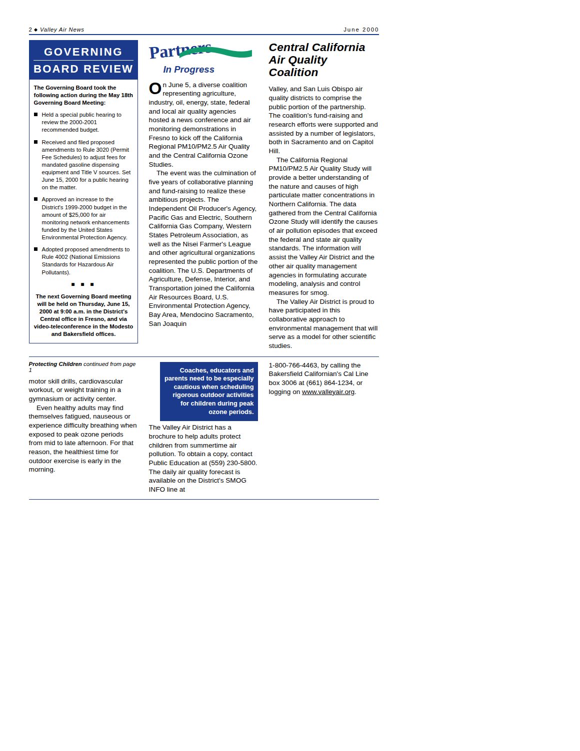2 ◆ Valley Air News
June 2000
GOVERNING
BOARD REVIEW
The Governing Board took the following action during the May 18th Governing Board Meeting:
Held a special public hearing to review the 2000-2001 recommended budget.
Received and filed proposed amendments to Rule 3020 (Permit Fee Schedules) to adjust fees for mandated gasoline dispensing equipment and Title V sources. Set June 15, 2000 for a public hearing on the matter.
Approved an increase to the District's 1999-2000 budget in the amount of $25,000 for air monitoring network enhancements funded by the United States Environmental Protection Agency.
Adopted proposed amendments to Rule 4002 (National Emissions Standards for Hazardous Air Pollutants).
■ ■ ■
The next Governing Board meeting will be held on Thursday, June 15, 2000 at 9:00 a.m. in the District's Central office in Fresno, and via video-teleconference in the Modesto and Bakersfield offices.
Partners
In Progress
On June 5, a diverse coalition representing agriculture, industry, oil, energy, state, federal and local air quality agencies hosted a news conference and air monitoring demonstrations in Fresno to kick off the California Regional PM10/PM2.5 Air Quality and the Central California Ozone Studies.
The event was the culmination of five years of collaborative planning and fund-raising to realize these ambitious projects. The Independent Oil Producer's Agency, Pacific Gas and Electric, Southern California Gas Company, Western States Petroleum Association, as well as the Nisei Farmer's League and other agricultural organizations represented the public portion of the coalition. The U.S. Departments of Agriculture, Defense, Interior, and Transportation joined the California Air Resources Board, U.S. Environmental Protection Agency, Bay Area, Mendocino Sacramento, San Joaquin
Central California Air Quality Coalition
Valley, and San Luis Obispo air quality districts to comprise the public portion of the partnership. The coalition's fund-raising and research efforts were supported and assisted by a number of legislators, both in Sacramento and on Capitol Hill.
The California Regional PM10/PM2.5 Air Quality Study will provide a better understanding of the nature and causes of high particulate matter concentrations in Northern California. The data gathered from the Central California Ozone Study will identify the causes of air pollution episodes that exceed the federal and state air quality standards. The information will assist the Valley Air District and the other air quality management agencies in formulating accurate modeling, analysis and control measures for smog.
The Valley Air District is proud to have participated in this collaborative approach to environmental management that will serve as a model for other scientific studies.
Protecting Children continued from page 1
motor skill drills, cardiovascular workout, or weight training in a gymnasium or activity center.
Even healthy adults may find themselves fatigued, nauseous or experience difficulty breathing when exposed to peak ozone periods from mid to late afternoon. For that reason, the healthiest time for outdoor exercise is early in the morning.
Coaches, educators and parents need to be especially cautious when scheduling rigorous outdoor activities for children during peak ozone periods.
The Valley Air District has a brochure to help adults protect children from summertime air pollution. To obtain a copy, contact Public Education at (559) 230-5800. The daily air quality forecast is available on the District's SMOG INFO line at
1-800-766-4463, by calling the Bakersfield Californian's Cal Line box 3006 at (661) 864-1234, or logging on www.valleyair.org.